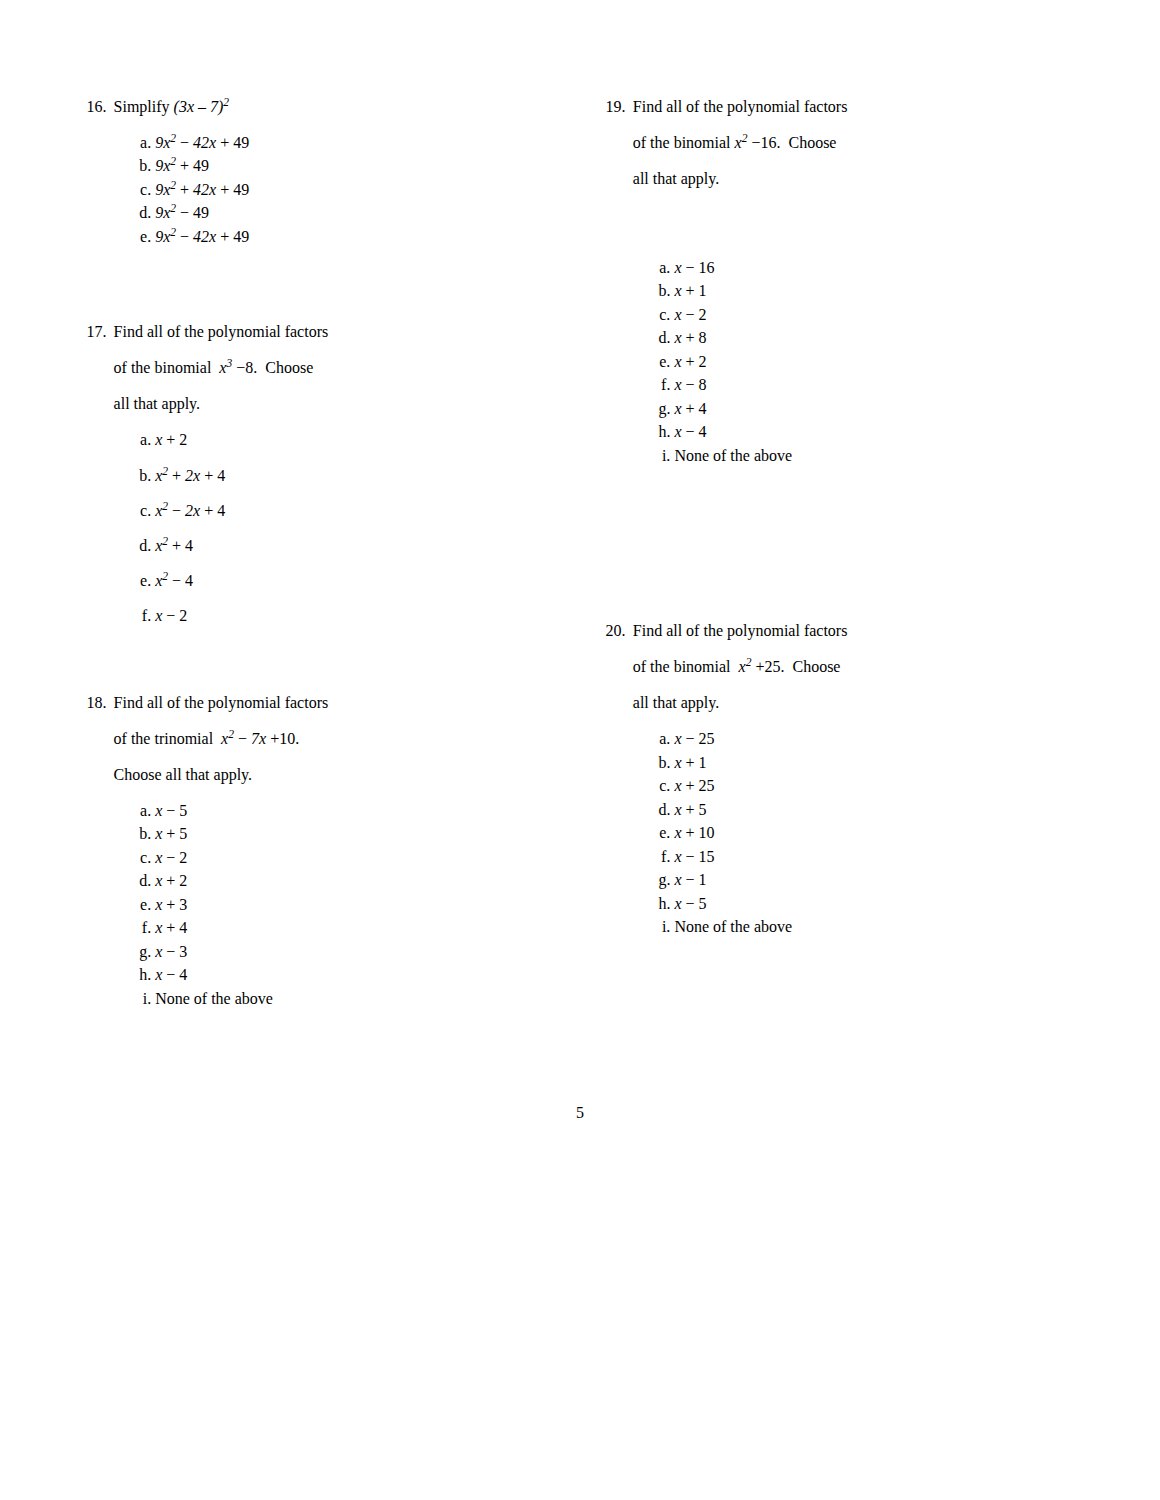16.
Simplify (3x – 7)2
9x2 − 42x + 49
9x2 + 49
9x2 + 42x + 49
9x2 − 49
9x2 − 42x + 49
17.
Find all of the polynomial factors
of the binomial x3 −8. Choose
all that apply.
x + 2
x2 + 2x + 4
x2 − 2x + 4
x2 + 4
x2 − 4
x − 2
18.
Find all of the polynomial factors
of the trinomial x2 − 7x +10.
Choose all that apply.
x − 5
x + 5
x − 2
x + 2
x + 3
x + 4
x − 3
x − 4
None of the above
19.
Find all of the polynomial factors
of the binomial x2 −16. Choose
all that apply.
x − 16
x + 1
x − 2
x + 8
x + 2
x − 8
x + 4
x − 4
None of the above
20.
Find all of the polynomial factors
of the binomial x2 +25. Choose
all that apply.
x − 25
x + 1
x + 25
x + 5
x + 10
x − 15
x − 1
x − 5
None of the above
5